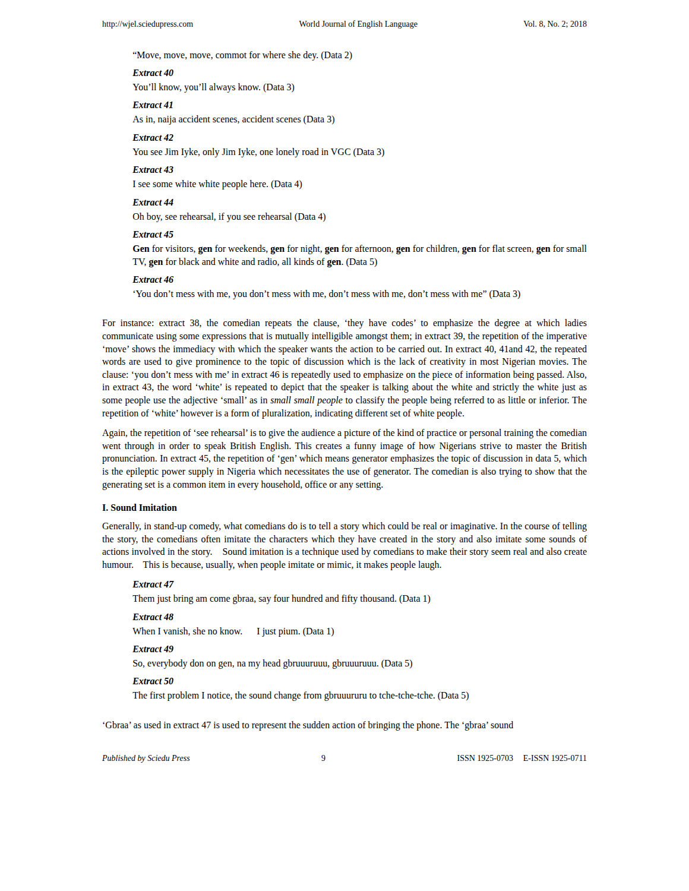http://wjel.sciedupress.com
World Journal of English Language
Vol. 8, No. 2; 2018
“Move, move, move, commot for where she dey. (Data 2)
Extract 40
You’ll know, you’ll always know. (Data 3)
Extract 41
As in, naija accident scenes, accident scenes (Data 3)
Extract 42
You see Jim Iyke, only Jim Iyke, one lonely road in VGC (Data 3)
Extract 43
I see some white white people here. (Data 4)
Extract 44
Oh boy, see rehearsal, if you see rehearsal (Data 4)
Extract 45
Gen for visitors, gen for weekends, gen for night, gen for afternoon, gen for children, gen for flat screen, gen for small TV, gen for black and white and radio, all kinds of gen. (Data 5)
Extract 46
‘You don’t mess with me, you don’t mess with me, don’t mess with me, don’t mess with me” (Data 3)
For instance: extract 38, the comedian repeats the clause, ‘they have codes’ to emphasize the degree at which ladies communicate using some expressions that is mutually intelligible amongst them; in extract 39, the repetition of the imperative ‘move’ shows the immediacy with which the speaker wants the action to be carried out. In extract 40, 41and 42, the repeated words are used to give prominence to the topic of discussion which is the lack of creativity in most Nigerian movies. The clause: ‘you don’t mess with me’ in extract 46 is repeatedly used to emphasize on the piece of information being passed. Also, in extract 43, the word ‘white’ is repeated to depict that the speaker is talking about the white and strictly the white just as some people use the adjective ‘small’ as in small small people to classify the people being referred to as little or inferior. The repetition of ‘white’ however is a form of pluralization, indicating different set of white people.
Again, the repetition of ‘see rehearsal’ is to give the audience a picture of the kind of practice or personal training the comedian went through in order to speak British English. This creates a funny image of how Nigerians strive to master the British pronunciation. In extract 45, the repetition of ‘gen’ which means generator emphasizes the topic of discussion in data 5, which is the epileptic power supply in Nigeria which necessitates the use of generator. The comedian is also trying to show that the generating set is a common item in every household, office or any setting.
I. Sound Imitation
Generally, in stand-up comedy, what comedians do is to tell a story which could be real or imaginative. In the course of telling the story, the comedians often imitate the characters which they have created in the story and also imitate some sounds of actions involved in the story. Sound imitation is a technique used by comedians to make their story seem real and also create humour. This is because, usually, when people imitate or mimic, it makes people laugh.
Extract 47
Them just bring am come gbraa, say four hundred and fifty thousand. (Data 1)
Extract 48
When I vanish, she no know. I just pium. (Data 1)
Extract 49
So, everybody don on gen, na my head gbruuuruuu, gbruuuruuu. (Data 5)
Extract 50
The first problem I notice, the sound change from gbruuururu to tche-tche-tche. (Data 5)
‘Gbraa’ as used in extract 47 is used to represent the sudden action of bringing the phone. The ‘gbraa’ sound
Published by Sciedu Press
9
ISSN 1925-0703E-ISSN 1925-0711